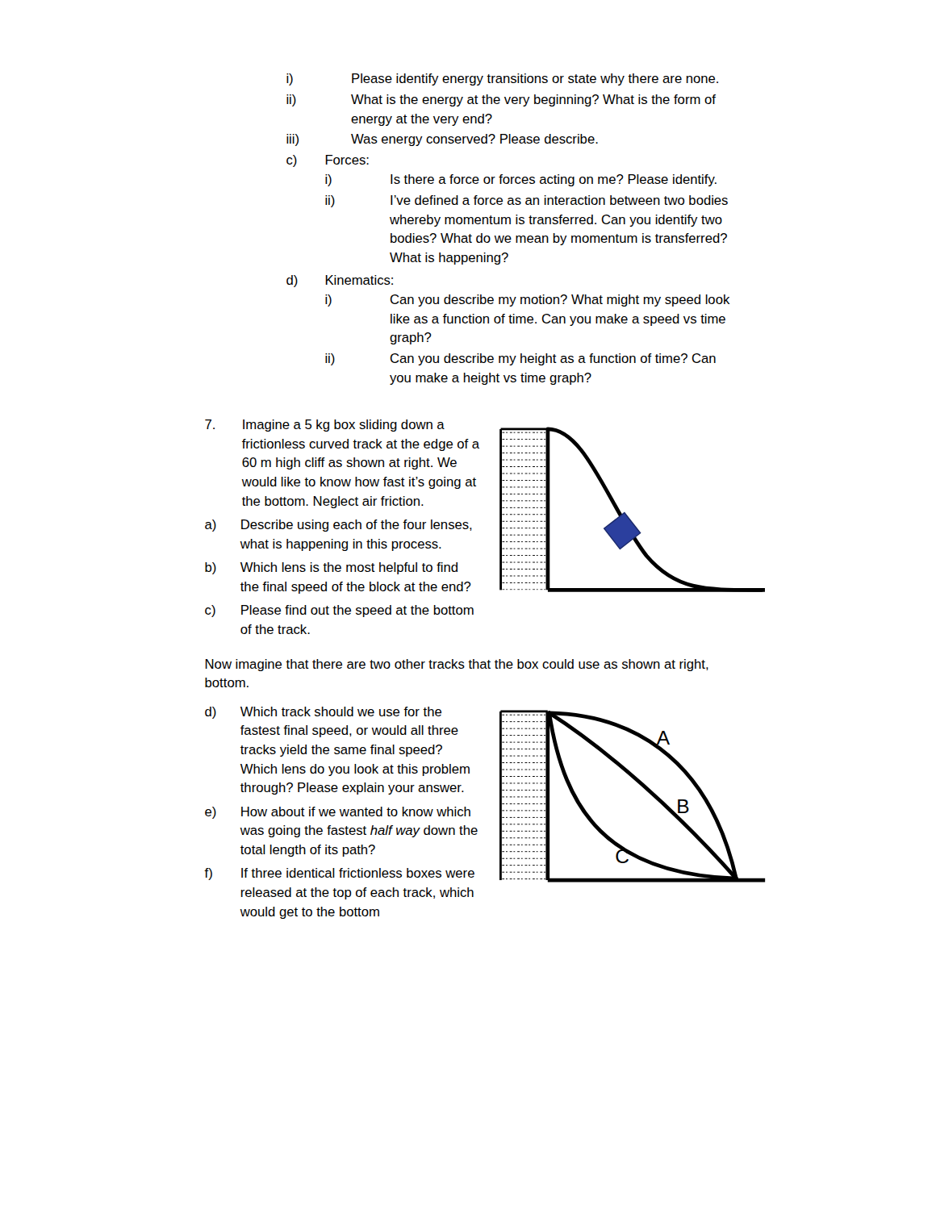i) Please identify energy transitions or state why there are none.
ii) What is the energy at the very beginning? What is the form of energy at the very end?
iii) Was energy conserved? Please describe.
c)
Forces:
i) Is there a force or forces acting on me? Please identify.
ii) I’ve defined a force as an interaction between two bodies whereby momentum is transferred. Can you identify two bodies? What do we mean by momentum is transferred? What is happening?
d)
Kinematics:
i) Can you describe my motion? What might my speed look like as a function of time. Can you make a speed vs time graph?
ii) Can you describe my height as a function of time? Can you make a height vs time graph?
7.
Imagine a 5 kg box sliding down a frictionless curved track at the edge of a 60 m high cliff as shown at right. We would like to know how fast it’s going at the bottom. Neglect air friction.
a)
Describe using each of the four lenses, what is happening in this process.
b)
Which lens is the most helpful to find the final speed of the block at the end?
c)
Please find out the speed at the bottom of the track.
Now imagine that there are two other tracks that the box could use as shown at right, bottom.
d)
Which track should we use for the fastest final speed, or would all three tracks yield the same final speed? Which lens do you look at this problem through? Please explain your answer.
e)
How about if we wanted to know which was going the fastest half way down the total length of its path?
f)
If three identical frictionless boxes were released at the top of each track, which would get to the bottom
A B C